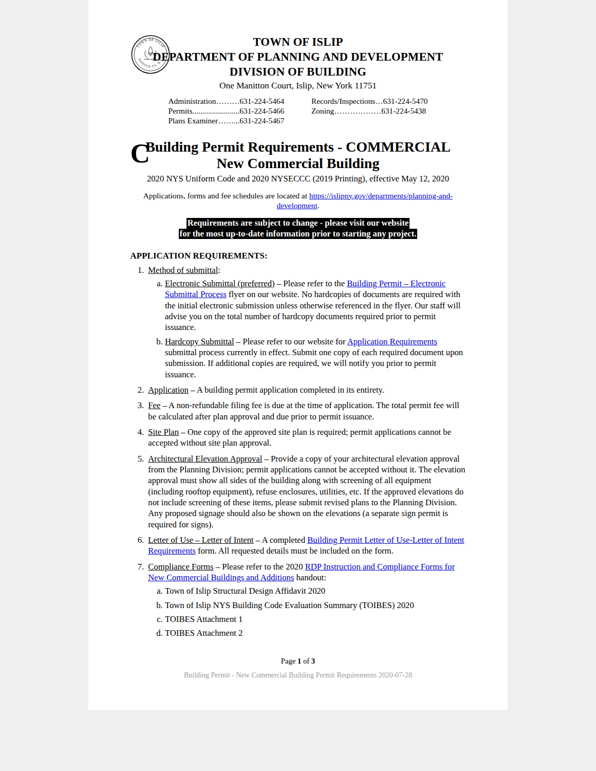TOWN OF ISLIP SUFFOLK CO. N.Y. 1683
TOWN OF ISLIP
DEPARTMENT OF PLANNING AND DEVELOPMENT
DIVISION OF BUILDING
One Manitton Court, Islip, New York 11751
Administration………631-224-5464
Permits........................631-224-5466
Plans Examiner……...631-224-5467
Records/Inspections…631-224-5470
Zoning………………631-224-5438
C
Building Permit Requirements - COMMERCIAL
New Commercial Building
2020 NYS Uniform Code and 2020 NYSECCC (2019 Printing), effective May 12, 2020
Applications, forms and fee schedules are located at https://islipny.gov/departments/planning-and-development.
Requirements are subject to change - please visit our website
for the most up-to-date information prior to starting any project.
APPLICATION REQUIREMENTS:
Method of submittal:
Electronic Submittal (preferred) – Please refer to the Building Permit – Electronic Submittal Process flyer on our website. No hardcopies of documents are required with the initial electronic submission unless otherwise referenced in the flyer. Our staff will advise you on the total number of hardcopy documents required prior to permit issuance.
Hardcopy Submittal – Please refer to our website for Application Requirements submittal process currently in effect. Submit one copy of each required document upon submission. If additional copies are required, we will notify you prior to permit issuance.
Application – A building permit application completed in its entirety.
Fee – A non-refundable filing fee is due at the time of application. The total permit fee will be calculated after plan approval and due prior to permit issuance.
Site Plan – One copy of the approved site plan is required; permit applications cannot be accepted without site plan approval.
Architectural Elevation Approval – Provide a copy of your architectural elevation approval from the Planning Division; permit applications cannot be accepted without it. The elevation approval must show all sides of the building along with screening of all equipment (including rooftop equipment), refuse enclosures, utilities, etc. If the approved elevations do not include screening of these items, please submit revised plans to the Planning Division. Any proposed signage should also be shown on the elevations (a separate sign permit is required for signs).
Letter of Use – Letter of Intent – A completed Building Permit Letter of Use-Letter of Intent Requirements form. All requested details must be included on the form.
Compliance Forms – Please refer to the 2020 RDP Instruction and Compliance Forms for New Commercial Buildings and Additions handout:
Town of Islip Structural Design Affidavit 2020
Town of Islip NYS Building Code Evaluation Summary (TOIBES) 2020
TOIBES Attachment 1
TOIBES Attachment 2
Page 1 of 3
Building Permit - New Commercial Building Permit Requirements 2020-07-28